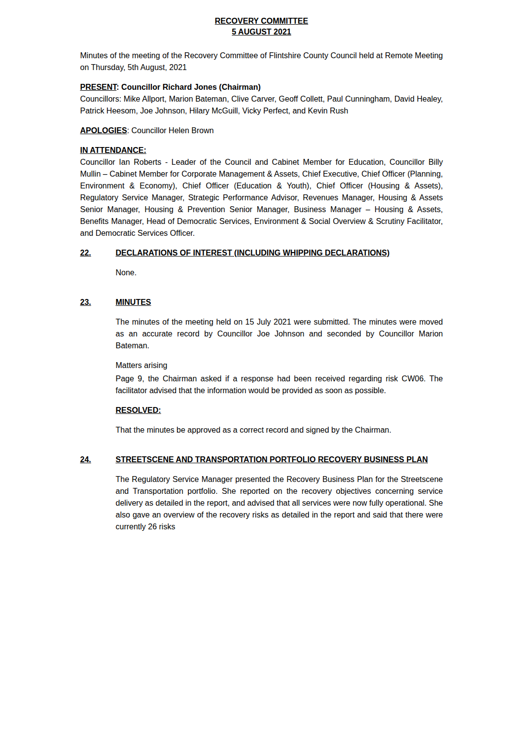RECOVERY COMMITTEE
5 AUGUST 2021
Minutes of the meeting of the Recovery Committee of Flintshire County Council held at Remote Meeting on Thursday, 5th August, 2021
PRESENT: Councillor Richard Jones (Chairman)
Councillors: Mike Allport, Marion Bateman, Clive Carver, Geoff Collett, Paul Cunningham, David Healey, Patrick Heesom, Joe Johnson, Hilary McGuill, Vicky Perfect, and Kevin Rush
APOLOGIES: Councillor Helen Brown
IN ATTENDANCE:
Councillor Ian Roberts - Leader of the Council and Cabinet Member for Education, Councillor Billy Mullin – Cabinet Member for Corporate Management & Assets, Chief Executive, Chief Officer (Planning, Environment & Economy), Chief Officer (Education & Youth), Chief Officer (Housing & Assets), Regulatory Service Manager, Strategic Performance Advisor, Revenues Manager, Housing & Assets Senior Manager, Housing & Prevention Senior Manager, Business Manager – Housing & Assets, Benefits Manager, Head of Democratic Services, Environment & Social Overview & Scrutiny Facilitator, and Democratic Services Officer.
22.
Declarations of Interest (Including Whipping Declarations)
None.
23.
Minutes
The minutes of the meeting held on 15 July 2021 were submitted. The minutes were moved as an accurate record by Councillor Joe Johnson and seconded by Councillor Marion Bateman.
Matters arising
Page 9, the Chairman asked if a response had been received regarding risk CW06. The facilitator advised that the information would be provided as soon as possible.
RESOLVED:
That the minutes be approved as a correct record and signed by the Chairman.
24.
Streetscene and Transportation Portfolio Recovery Business Plan
The Regulatory Service Manager presented the Recovery Business Plan for the Streetscene and Transportation portfolio. She reported on the recovery objectives concerning service delivery as detailed in the report, and advised that all services were now fully operational. She also gave an overview of the recovery risks as detailed in the report and said that there were currently 26 risks